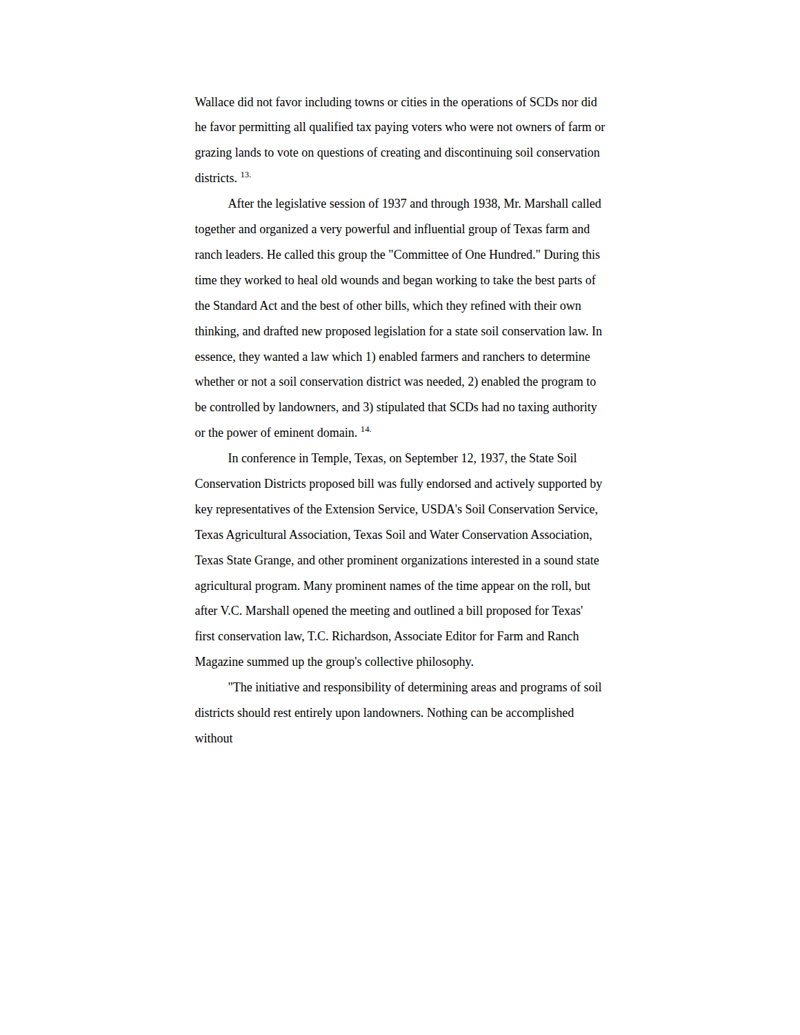Wallace did not favor including towns or cities in the operations of SCDs nor did he favor permitting all qualified tax paying voters who were not owners of farm or grazing lands to vote on questions of creating and discontinuing soil conservation districts. 13.
After the legislative session of 1937 and through 1938, Mr. Marshall called together and organized a very powerful and influential group of Texas farm and ranch leaders. He called this group the "Committee of One Hundred." During this time they worked to heal old wounds and began working to take the best parts of the Standard Act and the best of other bills, which they refined with their own thinking, and drafted new proposed legislation for a state soil conservation law. In essence, they wanted a law which 1) enabled farmers and ranchers to determine whether or not a soil conservation district was needed, 2) enabled the program to be controlled by landowners, and 3) stipulated that SCDs had no taxing authority or the power of eminent domain. 14.
In conference in Temple, Texas, on September 12, 1937, the State Soil Conservation Districts proposed bill was fully endorsed and actively supported by key representatives of the Extension Service, USDA's Soil Conservation Service, Texas Agricultural Association, Texas Soil and Water Conservation Association, Texas State Grange, and other prominent organizations interested in a sound state agricultural program. Many prominent names of the time appear on the roll, but after V.C. Marshall opened the meeting and outlined a bill proposed for Texas' first conservation law, T.C. Richardson, Associate Editor for Farm and Ranch Magazine summed up the group's collective philosophy.
"The initiative and responsibility of determining areas and programs of soil districts should rest entirely upon landowners. Nothing can be accomplished without